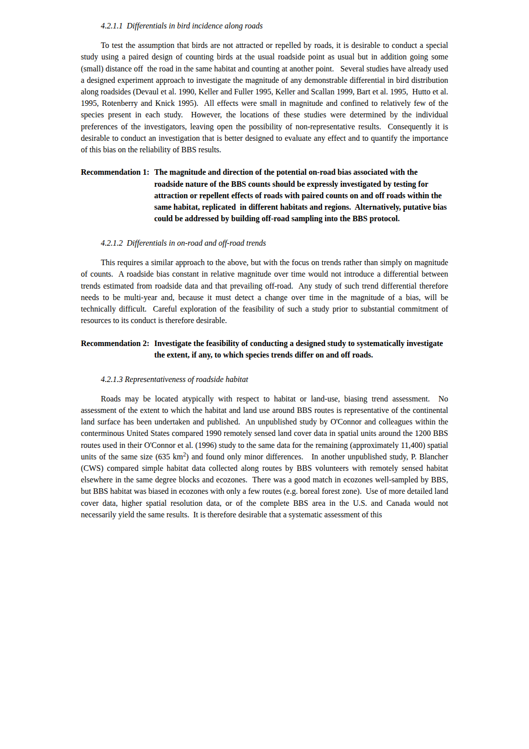4.2.1.1 Differentials in bird incidence along roads
To test the assumption that birds are not attracted or repelled by roads, it is desirable to conduct a special study using a paired design of counting birds at the usual roadside point as usual but in addition going some (small) distance off the road in the same habitat and counting at another point. Several studies have already used a designed experiment approach to investigate the magnitude of any demonstrable differential in bird distribution along roadsides (Devaul et al. 1990, Keller and Fuller 1995, Keller and Scallan 1999, Bart et al. 1995, Hutto et al. 1995, Rotenberry and Knick 1995). All effects were small in magnitude and confined to relatively few of the species present in each study. However, the locations of these studies were determined by the individual preferences of the investigators, leaving open the possibility of non-representative results. Consequently it is desirable to conduct an investigation that is better designed to evaluate any effect and to quantify the importance of this bias on the reliability of BBS results.
Recommendation 1: The magnitude and direction of the potential on-road bias associated with the roadside nature of the BBS counts should be expressly investigated by testing for attraction or repellent effects of roads with paired counts on and off roads within the same habitat, replicated in different habitats and regions. Alternatively, putative bias could be addressed by building off-road sampling into the BBS protocol.
4.2.1.2 Differentials in on-road and off-road trends
This requires a similar approach to the above, but with the focus on trends rather than simply on magnitude of counts. A roadside bias constant in relative magnitude over time would not introduce a differential between trends estimated from roadside data and that prevailing off-road. Any study of such trend differential therefore needs to be multi-year and, because it must detect a change over time in the magnitude of a bias, will be technically difficult. Careful exploration of the feasibility of such a study prior to substantial commitment of resources to its conduct is therefore desirable.
Recommendation 2: Investigate the feasibility of conducting a designed study to systematically investigate the extent, if any, to which species trends differ on and off roads.
4.2.1.3 Representativeness of roadside habitat
Roads may be located atypically with respect to habitat or land-use, biasing trend assessment. No assessment of the extent to which the habitat and land use around BBS routes is representative of the continental land surface has been undertaken and published. An unpublished study by O'Connor and colleagues within the conterminous United States compared 1990 remotely sensed land cover data in spatial units around the 1200 BBS routes used in their O'Connor et al. (1996) study to the same data for the remaining (approximately 11,400) spatial units of the same size (635 km2) and found only minor differences. In another unpublished study, P. Blancher (CWS) compared simple habitat data collected along routes by BBS volunteers with remotely sensed habitat elsewhere in the same degree blocks and ecozones. There was a good match in ecozones well-sampled by BBS, but BBS habitat was biased in ecozones with only a few routes (e.g. boreal forest zone). Use of more detailed land cover data, higher spatial resolution data, or of the complete BBS area in the U.S. and Canada would not necessarily yield the same results. It is therefore desirable that a systematic assessment of this